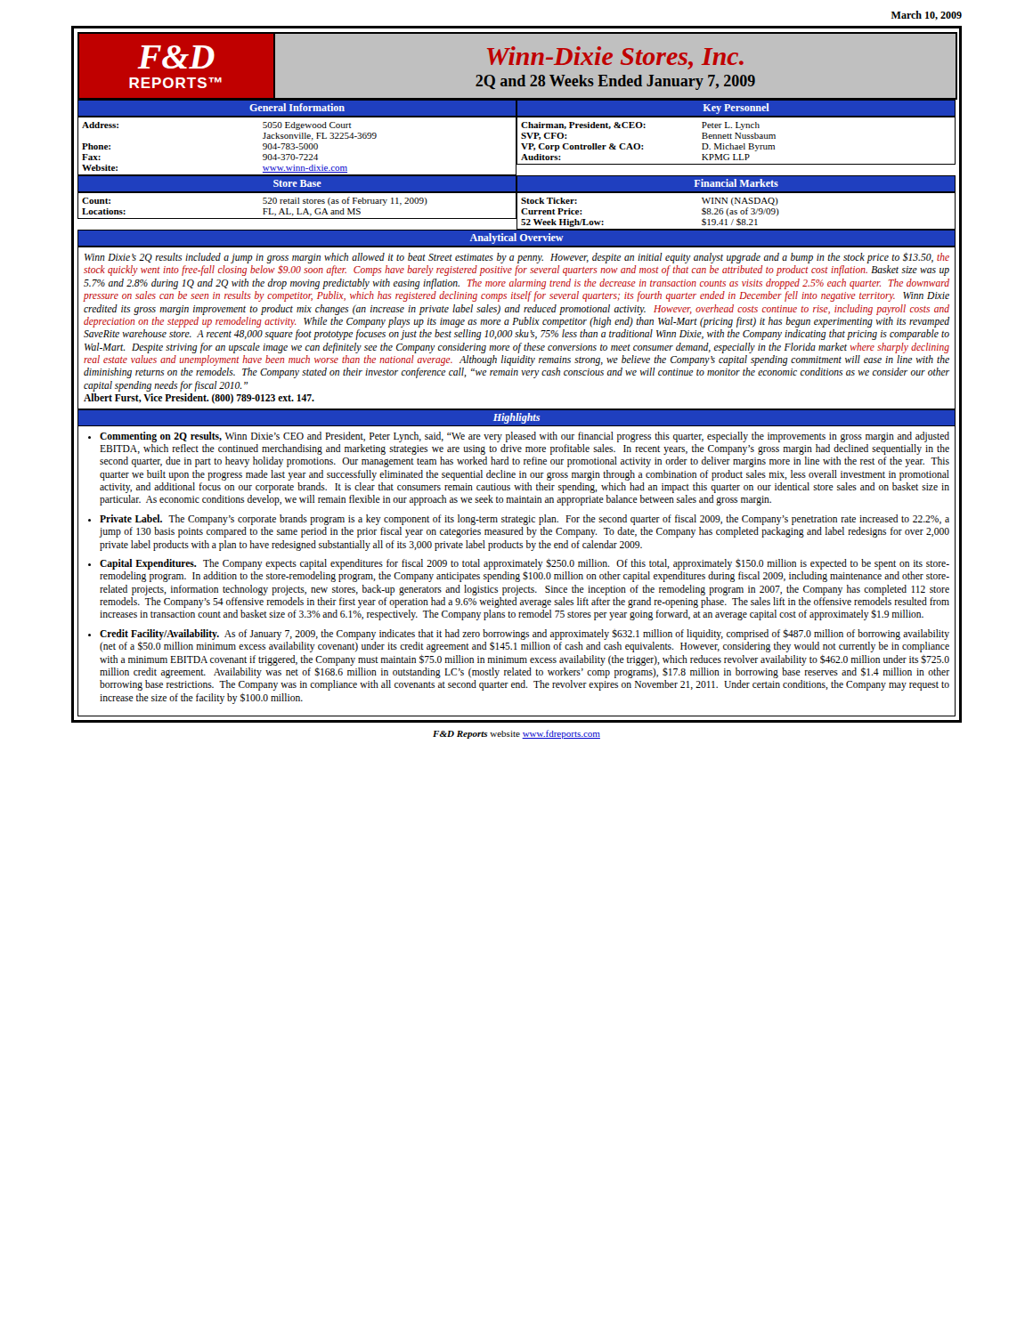March 10, 2009
F&D
REPORTS™
Winn-Dixie Stores, Inc.
2Q and 28 Weeks Ended January 7, 2009
| General Information | Key Personnel |
| / Address: / 5050 Edgewood Court / / / Jacksonville, FL 32254-3699 / / Phone: / 904-783-5000 / / Fax: / 904-370-7224 / / Website: / www.winn-dixie.com / | / Chairman, President, &CEO: / Peter L. Lynch / / SVP, CFO: / Bennett Nussbaum / / VP, Corp Controller & CAO: / D. Michael Byrum / / Auditors: / KPMG LLP / |
| Store Base | Financial Markets |
| / Count: / 520 retail stores (as of February 11, 2009) / / Locations: / FL, AL, LA, GA and MS / | / Stock Ticker: / WINN (NASDAQ) / / Current Price: / $8.26 (as of 3/9/09) / / 52 Week High/Low: / $19.41 / $8.21 / |
Analytical Overview
Winn Dixie’s 2Q results included a jump in gross margin which allowed it to beat Street estimates by a penny. However, despite an initial equity analyst upgrade and a bump in the stock price to $13.50, the stock quickly went into free-fall closing below $9.00 soon after. Comps have barely registered positive for several quarters now and most of that can be attributed to product cost inflation. Basket size was up 5.7% and 2.8% during 1Q and 2Q with the drop moving predictably with easing inflation. The more alarming trend is the decrease in transaction counts as visits dropped 2.5% each quarter. The downward pressure on sales can be seen in results by competitor, Publix, which has registered declining comps itself for several quarters; its fourth quarter ended in December fell into negative territory. Winn Dixie credited its gross margin improvement to product mix changes (an increase in private label sales) and reduced promotional activity. However, overhead costs continue to rise, including payroll costs and depreciation on the stepped up remodeling activity. While the Company plays up its image as more a Publix competitor (high end) than Wal-Mart (pricing first) it has begun experimenting with its revamped SaveRite warehouse store. A recent 48,000 square foot prototype focuses on just the best selling 10,000 sku’s, 75% less than a traditional Winn Dixie, with the Company indicating that pricing is comparable to Wal-Mart. Despite striving for an upscale image we can definitely see the Company considering more of these conversions to meet consumer demand, especially in the Florida market where sharply declining real estate values and unemployment have been much worse than the national average. Although liquidity remains strong, we believe the Company’s capital spending commitment will ease in line with the diminishing returns on the remodels. The Company stated on their investor conference call, “we remain very cash conscious and we will continue to monitor the economic conditions as we consider our other capital spending needs for fiscal 2010.”
Albert Furst, Vice President. (800) 789-0123 ext. 147.
Highlights
Commenting on 2Q results, Winn Dixie’s CEO and President, Peter Lynch, said, “We are very pleased with our financial progress this quarter, especially the improvements in gross margin and adjusted EBITDA, which reflect the continued merchandising and marketing strategies we are using to drive more profitable sales. In recent years, the Company’s gross margin had declined sequentially in the second quarter, due in part to heavy holiday promotions. Our management team has worked hard to refine our promotional activity in order to deliver margins more in line with the rest of the year. This quarter we built upon the progress made last year and successfully eliminated the sequential decline in our gross margin through a combination of product sales mix, less overall investment in promotional activity, and additional focus on our corporate brands. It is clear that consumers remain cautious with their spending, which had an impact this quarter on our identical store sales and on basket size in particular. As economic conditions develop, we will remain flexible in our approach as we seek to maintain an appropriate balance between sales and gross margin.
Private Label. The Company’s corporate brands program is a key component of its long-term strategic plan. For the second quarter of fiscal 2009, the Company’s penetration rate increased to 22.2%, a jump of 130 basis points compared to the same period in the prior fiscal year on categories measured by the Company. To date, the Company has completed packaging and label redesigns for over 2,000 private label products with a plan to have redesigned substantially all of its 3,000 private label products by the end of calendar 2009.
Capital Expenditures. The Company expects capital expenditures for fiscal 2009 to total approximately $250.0 million. Of this total, approximately $150.0 million is expected to be spent on its store-remodeling program. In addition to the store-remodeling program, the Company anticipates spending $100.0 million on other capital expenditures during fiscal 2009, including maintenance and other store-related projects, information technology projects, new stores, back-up generators and logistics projects. Since the inception of the remodeling program in 2007, the Company has completed 112 store remodels. The Company’s 54 offensive remodels in their first year of operation had a 9.6% weighted average sales lift after the grand re-opening phase. The sales lift in the offensive remodels resulted from increases in transaction count and basket size of 3.3% and 6.1%, respectively. The Company plans to remodel 75 stores per year going forward, at an average capital cost of approximately $1.9 million.
Credit Facility/Availability. As of January 7, 2009, the Company indicates that it had zero borrowings and approximately $632.1 million of liquidity, comprised of $487.0 million of borrowing availability (net of a $50.0 million minimum excess availability covenant) under its credit agreement and $145.1 million of cash and cash equivalents. However, considering they would not currently be in compliance with a minimum EBITDA covenant if triggered, the Company must maintain $75.0 million in minimum excess availability (the trigger), which reduces revolver availability to $462.0 million under its $725.0 million credit agreement. Availability was net of $168.6 million in outstanding LC’s (mostly related to workers’ comp programs), $17.8 million in borrowing base reserves and $1.4 million in other borrowing base restrictions. The Company was in compliance with all covenants at second quarter end. The revolver expires on November 21, 2011. Under certain conditions, the Company may request to increase the size of the facility by $100.0 million.
F&D Reports website www.fdreports.com